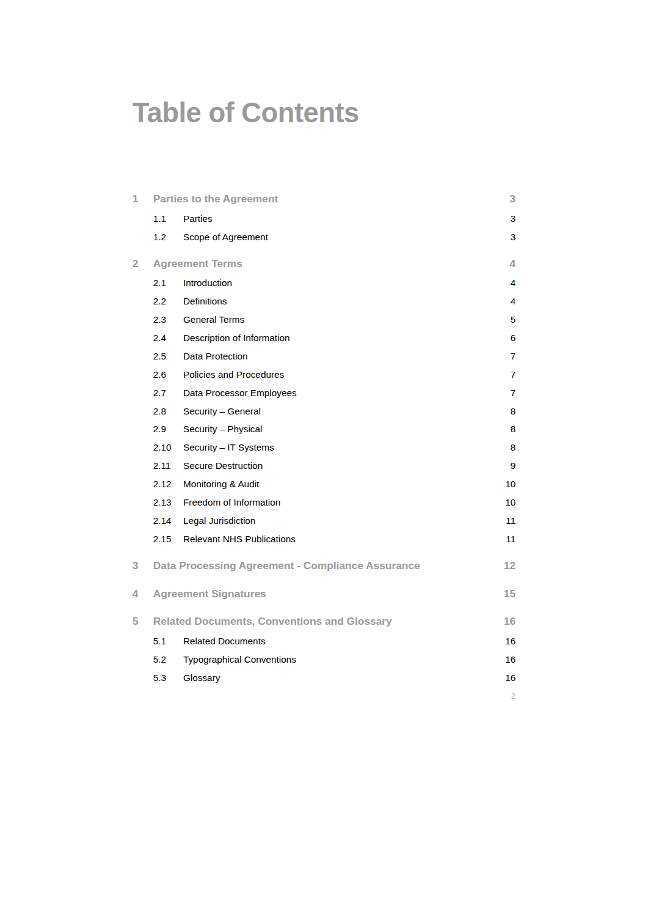Table of Contents
| 1 | Parties to the Agreement | 3 |
| | 1.1 Parties | 3 |
| | 1.2 Scope of Agreement | 3 |
| 2 | Agreement Terms | 4 |
| | 2.1 Introduction | 4 |
| | 2.2 Definitions | 4 |
| | 2.3 General Terms | 5 |
| | 2.4 Description of Information | 6 |
| | 2.5 Data Protection | 7 |
| | 2.6 Policies and Procedures | 7 |
| | 2.7 Data Processor Employees | 7 |
| | 2.8 Security – General | 8 |
| | 2.9 Security – Physical | 8 |
| | 2.10 Security – IT Systems | 8 |
| | 2.11 Secure Destruction | 9 |
| | 2.12 Monitoring & Audit | 10 |
| | 2.13 Freedom of Information | 10 |
| | 2.14 Legal Jurisdiction | 11 |
| | 2.15 Relevant NHS Publications | 11 |
| 3 | Data Processing Agreement - Compliance Assurance | 12 |
| 4 | Agreement Signatures | 15 |
| 5 | Related Documents, Conventions and Glossary | 16 |
| | 5.1 Related Documents | 16 |
| | 5.2 Typographical Conventions | 16 |
| | 5.3 Glossary | 16 |
2